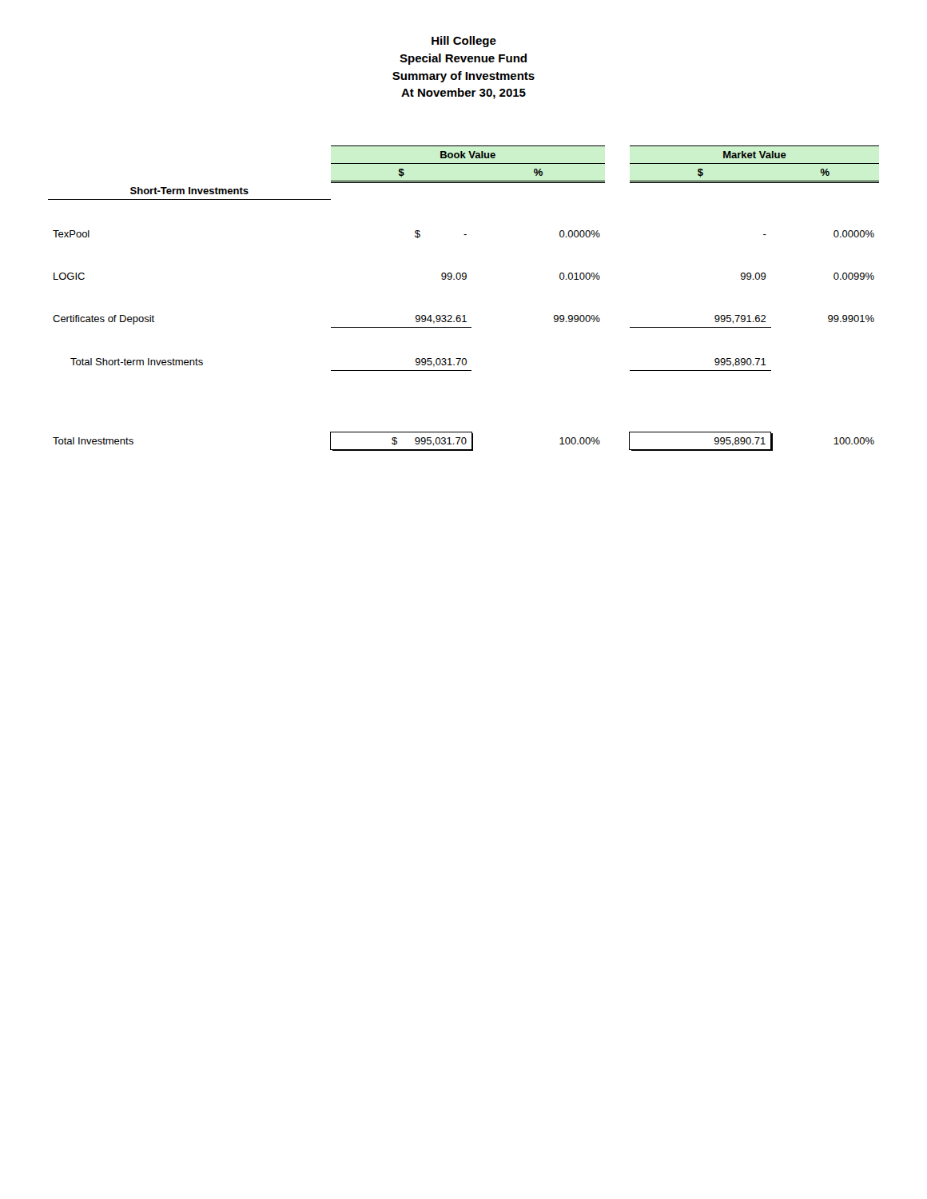Hill College
Special Revenue Fund
Summary of Investments
At November 30, 2015
| | Book Value | | Market Value |
| | $ | % | | $ | % |
| Short-Term Investments | |
| TexPool | $ - | 0.0000% | | - | 0.0000% |
| LOGIC | 99.09 | 0.0100% | | 99.09 | 0.0099% |
| Certificates of Deposit | 994,932.61 | 99.9900% | | 995,791.62 | 99.9901% |
| Total Short-term Investments | 995,031.70 | | | 995,890.71 | |
| Total Investments | $ 995,031.70 | 100.00% | | 995,890.71 | 100.00% |